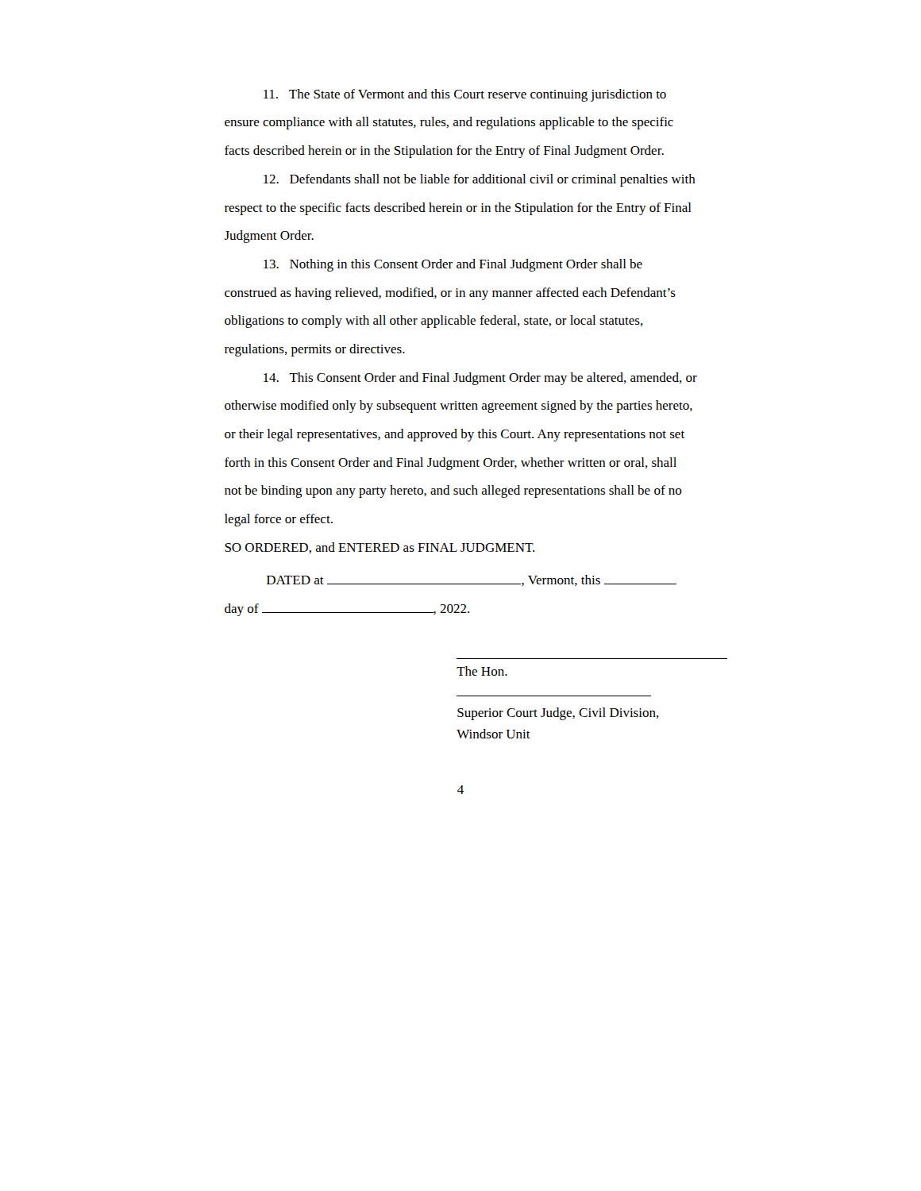11. The State of Vermont and this Court reserve continuing jurisdiction to ensure compliance with all statutes, rules, and regulations applicable to the specific facts described herein or in the Stipulation for the Entry of Final Judgment Order.
12. Defendants shall not be liable for additional civil or criminal penalties with respect to the specific facts described herein or in the Stipulation for the Entry of Final Judgment Order.
13. Nothing in this Consent Order and Final Judgment Order shall be construed as having relieved, modified, or in any manner affected each Defendant’s obligations to comply with all other applicable federal, state, or local statutes, regulations, permits or directives.
14. This Consent Order and Final Judgment Order may be altered, amended, or otherwise modified only by subsequent written agreement signed by the parties hereto, or their legal representatives, and approved by this Court. Any representations not set forth in this Consent Order and Final Judgment Order, whether written or oral, shall not be binding upon any party hereto, and such alleged representations shall be of no legal force or effect.
SO ORDERED, and ENTERED as FINAL JUDGMENT.
DATED at , Vermont, this day of , 2022.
The Hon.
Superior Court Judge, Civil Division, Windsor Unit
4